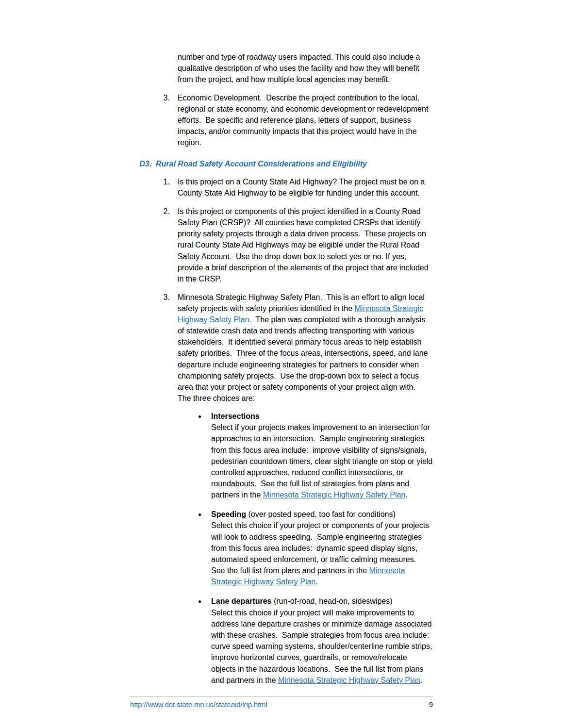number and type of roadway users impacted. This could also include a qualitative description of who uses the facility and how they will benefit from the project, and how multiple local agencies may benefit.
Economic Development. Describe the project contribution to the local, regional or state economy, and economic development or redevelopment efforts. Be specific and reference plans, letters of support, business impacts, and/or community impacts that this project would have in the region.
D3. Rural Road Safety Account Considerations and Eligibility
Is this project on a County State Aid Highway? The project must be on a County State Aid Highway to be eligible for funding under this account.
Is this project or components of this project identified in a County Road Safety Plan (CRSP)? All counties have completed CRSPs that identify priority safety projects through a data driven process. These projects on rural County State Aid Highways may be eligible under the Rural Road Safety Account. Use the drop-down box to select yes or no. If yes, provide a brief description of the elements of the project that are included in the CRSP.
Minnesota Strategic Highway Safety Plan. This is an effort to align local safety projects with safety priorities identified in the Minnesota Strategic Highway Safety Plan. The plan was completed with a thorough analysis of statewide crash data and trends affecting transporting with various stakeholders. It identified several primary focus areas to help establish safety priorities. Three of the focus areas, intersections, speed, and lane departure include engineering strategies for partners to consider when championing safety projects. Use the drop-down box to select a focus area that your project or safety components of your project align with. The three choices are:
Intersections
Select if your projects makes improvement to an intersection for approaches to an intersection. Sample engineering strategies from this focus area include: improve visibility of signs/signals, pedestrian countdown timers, clear sight triangle on stop or yield controlled approaches, reduced conflict intersections, or roundabouts. See the full list of strategies from plans and partners in the Minnesota Strategic Highway Safety Plan.
Speeding (over posted speed, too fast for conditions)
Select this choice if your project or components of your projects will look to address speeding. Sample engineering strategies from this focus area includes: dynamic speed display signs, automated speed enforcement, or traffic calming measures. See the full list from plans and partners in the Minnesota Strategic Highway Safety Plan.
Lane departures (run-of-road, head-on, sideswipes)
Select this choice if your project will make improvements to address lane departure crashes or minimize damage associated with these crashes. Sample strategies from focus area include: curve speed warning systems, shoulder/centerline rumble strips, improve horizontal curves, guardrails, or remove/relocate objects in the hazardous locations. See the full list from plans and partners in the Minnesota Strategic Highway Safety Plan.
http://www.dot.state.mn.us/stateaid/lrip.html 9